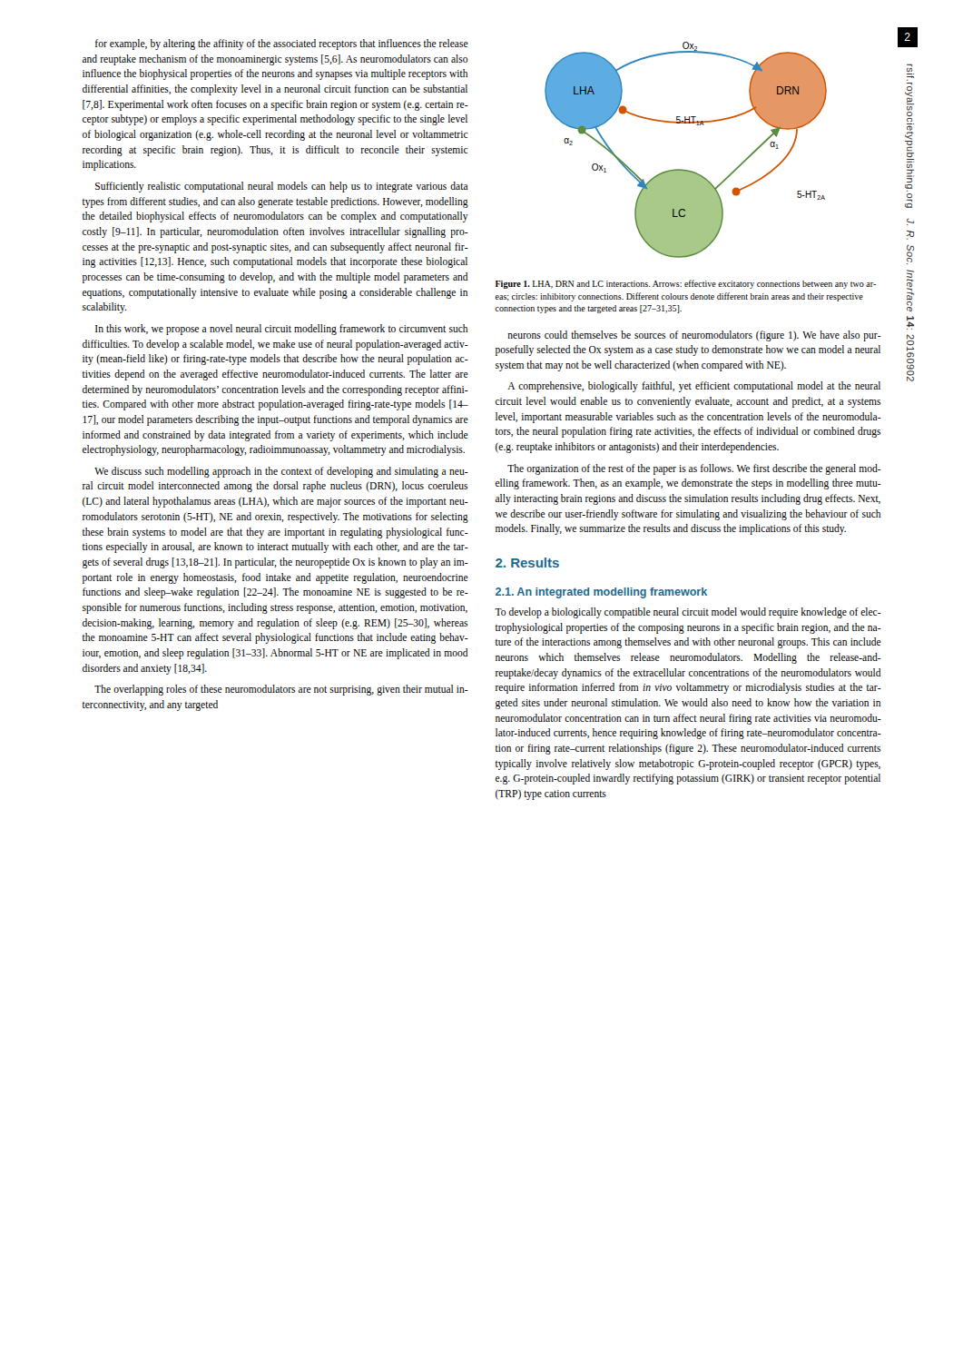2
rsif.royalsocietypublishing.org J. R. Soc. Interface 14: 20160902
for example, by altering the affinity of the associated receptors that influences the release and reuptake mechanism of the monoaminergic systems [5,6]. As neuromodulators can also influence the biophysical properties of the neurons and synapses via multiple receptors with differential affinities, the complexity level in a neuronal circuit function can be substantial [7,8]. Experimental work often focuses on a specific brain region or system (e.g. certain receptor subtype) or employs a specific experimental methodology specific to the single level of biological organization (e.g. whole-cell recording at the neuronal level or voltammetric recording at specific brain region). Thus, it is difficult to reconcile their systemic implications.
Sufficiently realistic computational neural models can help us to integrate various data types from different studies, and can also generate testable predictions. However, modelling the detailed biophysical effects of neuromodulators can be complex and computationally costly [9–11]. In particular, neuromodulation often involves intracellular signalling processes at the pre-synaptic and post-synaptic sites, and can subsequently affect neuronal firing activities [12,13]. Hence, such computational models that incorporate these biological processes can be time-consuming to develop, and with the multiple model parameters and equations, computationally intensive to evaluate while posing a considerable challenge in scalability.
In this work, we propose a novel neural circuit modelling framework to circumvent such difficulties. To develop a scalable model, we make use of neural population-averaged activity (mean-field like) or firing-rate-type models that describe how the neural population activities depend on the averaged effective neuromodulator-induced currents. The latter are determined by neuromodulators’ concentration levels and the corresponding receptor affinities. Compared with other more abstract population-averaged firing-rate-type models [14–17], our model parameters describing the input–output functions and temporal dynamics are informed and constrained by data integrated from a variety of experiments, which include electrophysiology, neuropharmacology, radioimmunoassay, voltammetry and microdialysis.
We discuss such modelling approach in the context of developing and simulating a neural circuit model interconnected among the dorsal raphe nucleus (DRN), locus coeruleus (LC) and lateral hypothalamus areas (LHA), which are major sources of the important neuromodulators serotonin (5-HT), NE and orexin, respectively. The motivations for selecting these brain systems to model are that they are important in regulating physiological functions especially in arousal, are known to interact mutually with each other, and are the targets of several drugs [13,18–21]. In particular, the neuropeptide Ox is known to play an important role in energy homeostasis, food intake and appetite regulation, neuroendocrine functions and sleep–wake regulation [22–24]. The monoamine NE is suggested to be responsible for numerous functions, including stress response, attention, emotion, motivation, decision-making, learning, memory and regulation of sleep (e.g. REM) [25–30], whereas the monoamine 5-HT can affect several physiological functions that include eating behaviour, emotion, and sleep regulation [31–33]. Abnormal 5-HT or NE are implicated in mood disorders and anxiety [18,34].
The overlapping roles of these neuromodulators are not surprising, given their mutual interconnectivity, and any targeted
LHA DRN LC Ox2 5-HT1A Ox1 α2 α1 5-HT2A
Figure 1. LHA, DRN and LC interactions. Arrows: effective excitatory connections between any two areas; circles: inhibitory connections. Different colours denote different brain areas and their respective connection types and the targeted areas [27–31,35].
neurons could themselves be sources of neuromodulators (figure 1). We have also purposefully selected the Ox system as a case study to demonstrate how we can model a neural system that may not be well characterized (when compared with NE).
A comprehensive, biologically faithful, yet efficient computational model at the neural circuit level would enable us to conveniently evaluate, account and predict, at a systems level, important measurable variables such as the concentration levels of the neuromodulators, the neural population firing rate activities, the effects of individual or combined drugs (e.g. reuptake inhibitors or antagonists) and their interdependencies.
The organization of the rest of the paper is as follows. We first describe the general modelling framework. Then, as an example, we demonstrate the steps in modelling three mutually interacting brain regions and discuss the simulation results including drug effects. Next, we describe our user-friendly software for simulating and visualizing the behaviour of such models. Finally, we summarize the results and discuss the implications of this study.
2. Results
2.1. An integrated modelling framework
To develop a biologically compatible neural circuit model would require knowledge of electrophysiological properties of the composing neurons in a specific brain region, and the nature of the interactions among themselves and with other neuronal groups. This can include neurons which themselves release neuromodulators. Modelling the release-and-reuptake/decay dynamics of the extracellular concentrations of the neuromodulators would require information inferred from in vivo voltammetry or microdialysis studies at the targeted sites under neuronal stimulation. We would also need to know how the variation in neuromodulator concentration can in turn affect neural firing rate activities via neuromodulator-induced currents, hence requiring knowledge of firing rate–neuromodulator concentration or firing rate–current relationships (figure 2). These neuromodulator-induced currents typically involve relatively slow metabotropic G-protein-coupled receptor (GPCR) types, e.g. G-protein-coupled inwardly rectifying potassium (GIRK) or transient receptor potential (TRP) type cation currents